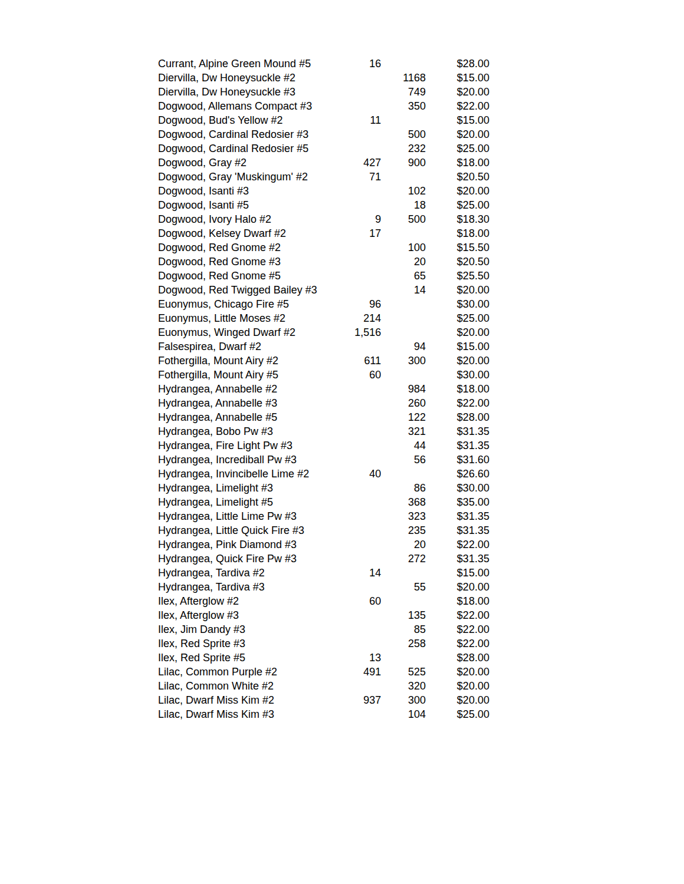| Currant, Alpine Green Mound #5 | 16 | | $28.00 |
| Diervilla, Dw Honeysuckle #2 | | 1168 | $15.00 |
| Diervilla, Dw Honeysuckle #3 | | 749 | $20.00 |
| Dogwood, Allemans Compact #3 | | 350 | $22.00 |
| Dogwood, Bud's Yellow #2 | 11 | | $15.00 |
| Dogwood, Cardinal Redosier #3 | | 500 | $20.00 |
| Dogwood, Cardinal Redosier #5 | | 232 | $25.00 |
| Dogwood, Gray #2 | 427 | 900 | $18.00 |
| Dogwood, Gray 'Muskingum' #2 | 71 | | $20.50 |
| Dogwood, Isanti #3 | | 102 | $20.00 |
| Dogwood, Isanti #5 | | 18 | $25.00 |
| Dogwood, Ivory Halo #2 | 9 | 500 | $18.30 |
| Dogwood, Kelsey Dwarf #2 | 17 | | $18.00 |
| Dogwood, Red Gnome #2 | | 100 | $15.50 |
| Dogwood, Red Gnome #3 | | 20 | $20.50 |
| Dogwood, Red Gnome #5 | | 65 | $25.50 |
| Dogwood, Red Twigged Bailey #3 | | 14 | $20.00 |
| Euonymus, Chicago Fire #5 | 96 | | $30.00 |
| Euonymus, Little Moses #2 | 214 | | $25.00 |
| Euonymus, Winged Dwarf #2 | 1,516 | | $20.00 |
| Falsespirea, Dwarf #2 | | 94 | $15.00 |
| Fothergilla, Mount Airy #2 | 611 | 300 | $20.00 |
| Fothergilla, Mount Airy #5 | 60 | | $30.00 |
| Hydrangea, Annabelle #2 | | 984 | $18.00 |
| Hydrangea, Annabelle #3 | | 260 | $22.00 |
| Hydrangea, Annabelle #5 | | 122 | $28.00 |
| Hydrangea, Bobo Pw #3 | | 321 | $31.35 |
| Hydrangea, Fire Light Pw #3 | | 44 | $31.35 |
| Hydrangea, Incrediball Pw #3 | | 56 | $31.60 |
| Hydrangea, Invincibelle Lime #2 | 40 | | $26.60 |
| Hydrangea, Limelight #3 | | 86 | $30.00 |
| Hydrangea, Limelight #5 | | 368 | $35.00 |
| Hydrangea, Little Lime Pw #3 | | 323 | $31.35 |
| Hydrangea, Little Quick Fire #3 | | 235 | $31.35 |
| Hydrangea, Pink Diamond #3 | | 20 | $22.00 |
| Hydrangea, Quick Fire Pw #3 | | 272 | $31.35 |
| Hydrangea, Tardiva #2 | 14 | | $15.00 |
| Hydrangea, Tardiva #3 | | 55 | $20.00 |
| Ilex, Afterglow #2 | 60 | | $18.00 |
| Ilex, Afterglow #3 | | 135 | $22.00 |
| Ilex, Jim Dandy #3 | | 85 | $22.00 |
| Ilex, Red Sprite #3 | | 258 | $22.00 |
| Ilex, Red Sprite #5 | 13 | | $28.00 |
| Lilac, Common Purple #2 | 491 | 525 | $20.00 |
| Lilac, Common White #2 | | 320 | $20.00 |
| Lilac, Dwarf Miss Kim #2 | 937 | 300 | $20.00 |
| Lilac, Dwarf Miss Kim #3 | | 104 | $25.00 |